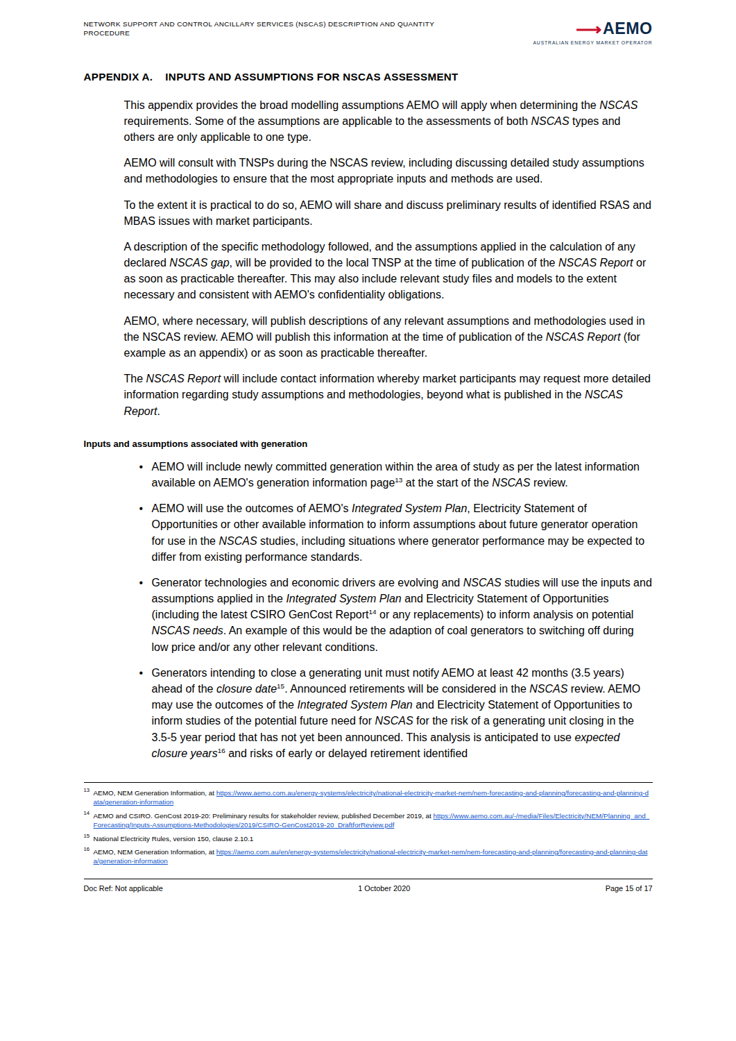Network Support and Control Ancillary Services (NSCAS) Description and Quantity
Procedure
⟶AEMO
Australian Energy Market Operator
Appendix A. Inputs and assumptions for NSCAS assessment
This appendix provides the broad modelling assumptions AEMO will apply when determining the NSCAS requirements. Some of the assumptions are applicable to the assessments of both NSCAS types and others are only applicable to one type.
AEMO will consult with TNSPs during the NSCAS review, including discussing detailed study assumptions and methodologies to ensure that the most appropriate inputs and methods are used.
To the extent it is practical to do so, AEMO will share and discuss preliminary results of identified RSAS and MBAS issues with market participants.
A description of the specific methodology followed, and the assumptions applied in the calculation of any declared NSCAS gap, will be provided to the local TNSP at the time of publication of the NSCAS Report or as soon as practicable thereafter. This may also include relevant study files and models to the extent necessary and consistent with AEMO's confidentiality obligations.
AEMO, where necessary, will publish descriptions of any relevant assumptions and methodologies used in the NSCAS review. AEMO will publish this information at the time of publication of the NSCAS Report (for example as an appendix) or as soon as practicable thereafter.
The NSCAS Report will include contact information whereby market participants may request more detailed information regarding study assumptions and methodologies, beyond what is published in the NSCAS Report.
Inputs and assumptions associated with generation
AEMO will include newly committed generation within the area of study as per the latest information available on AEMO's generation information page13 at the start of the NSCAS review.
AEMO will use the outcomes of AEMO's Integrated System Plan, Electricity Statement of Opportunities or other available information to inform assumptions about future generator operation for use in the NSCAS studies, including situations where generator performance may be expected to differ from existing performance standards.
Generator technologies and economic drivers are evolving and NSCAS studies will use the inputs and assumptions applied in the Integrated System Plan and Electricity Statement of Opportunities (including the latest CSIRO GenCost Report14 or any replacements) to inform analysis on potential NSCAS needs. An example of this would be the adaption of coal generators to switching off during low price and/or any other relevant conditions.
Generators intending to close a generating unit must notify AEMO at least 42 months (3.5 years) ahead of the closure date15. Announced retirements will be considered in the NSCAS review. AEMO may use the outcomes of the Integrated System Plan and Electricity Statement of Opportunities to inform studies of the potential future need for NSCAS for the risk of a generating unit closing in the 3.5-5 year period that has not yet been announced. This analysis is anticipated to use expected closure years16 and risks of early or delayed retirement identified
AEMO, NEM Generation Information, at https://www.aemo.com.au/energy-systems/electricity/national-electricity-market-nem/nem-forecasting-and-planning/forecasting-and-planning-data/generation-information
AEMO and CSIRO. GenCost 2019-20: Preliminary results for stakeholder review, published December 2019, at https://www.aemo.com.au/-/media/Files/Electricity/NEM/Planning_and_Forecasting/Inputs-Assumptions-Methodologies/2019/CSIRO-GenCost2019-20_DraftforReview.pdf
National Electricity Rules, version 150, clause 2.10.1
AEMO, NEM Generation Information, at https://aemo.com.au/en/energy-systems/electricity/national-electricity-market-nem/nem-forecasting-and-planning/forecasting-and-planning-data/generation-information
Doc Ref: Not applicable 1 October 2020 Page 15 of 17